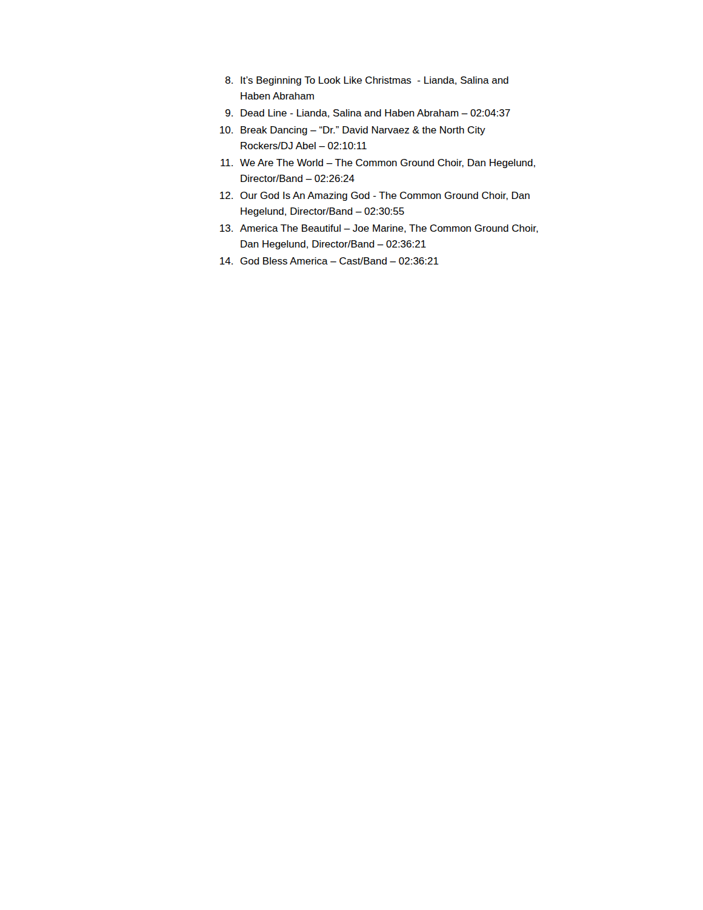It’s Beginning To Look Like Christmas - Lianda, Salina and Haben Abraham
Dead Line - Lianda, Salina and Haben Abraham – 02:04:37
Break Dancing – “Dr.” David Narvaez & the North City Rockers/DJ Abel – 02:10:11
We Are The World – The Common Ground Choir, Dan Hegelund, Director/Band – 02:26:24
Our God Is An Amazing God - The Common Ground Choir, Dan Hegelund, Director/Band – 02:30:55
America The Beautiful – Joe Marine, The Common Ground Choir, Dan Hegelund, Director/Band – 02:36:21
God Bless America – Cast/Band – 02:36:21